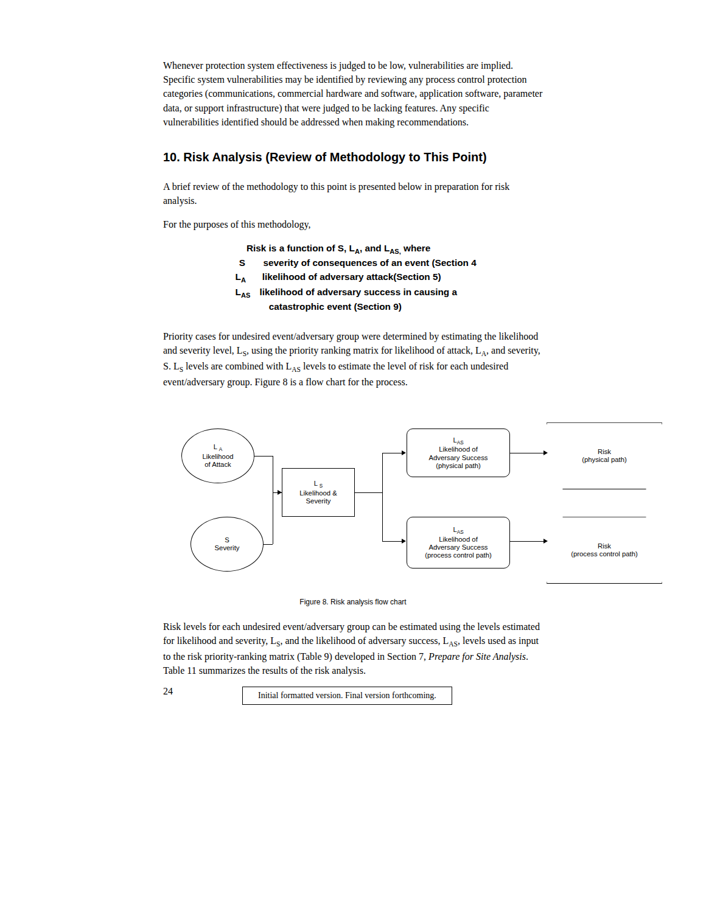Whenever protection system effectiveness is judged to be low, vulnerabilities are implied. Specific system vulnerabilities may be identified by reviewing any process control protection categories (communications, commercial hardware and software, application software, parameter data, or support infrastructure) that were judged to be lacking features. Any specific vulnerabilities identified should be addressed when making recommendations.
10. Risk Analysis (Review of Methodology to This Point)
A brief review of the methodology to this point is presented below in preparation for risk analysis.
For the purposes of this methodology,
Risk is a function of S, LA, and LAS, where Sseverity of consequences of an event (Section 4 LA likelihood of adversary attack(Section 5) LASlikelihood of adversary success in causing a catastrophic event (Section 9)
Priority cases for undesired event/adversary group were determined by estimating the likelihood and severity level, LS, using the priority ranking matrix for likelihood of attack, LA, and severity, S. LS levels are combined with LAS levels to estimate the level of risk for each undesired event/adversary group. Figure 8 is a flow chart for the process.
L A
Likelihood
of Attack
S
Severity
L S
Likelihood &
Severity
LAS
Likelihood of
Adversary Success
(physical path)
LAS
Likelihood of
Adversary Success
(process control path)
Risk
(physical path)
Risk
(process control path)
Figure 8. Risk analysis flow chart
Risk levels for each undesired event/adversary group can be estimated using the levels estimated for likelihood and severity, LS, and the likelihood of adversary success, LAS, levels used as input to the risk priority-ranking matrix (Table 9) developed in Section 7, Prepare for Site Analysis. Table 11 summarizes the results of the risk analysis.
24
Initial formatted version. Final version forthcoming.